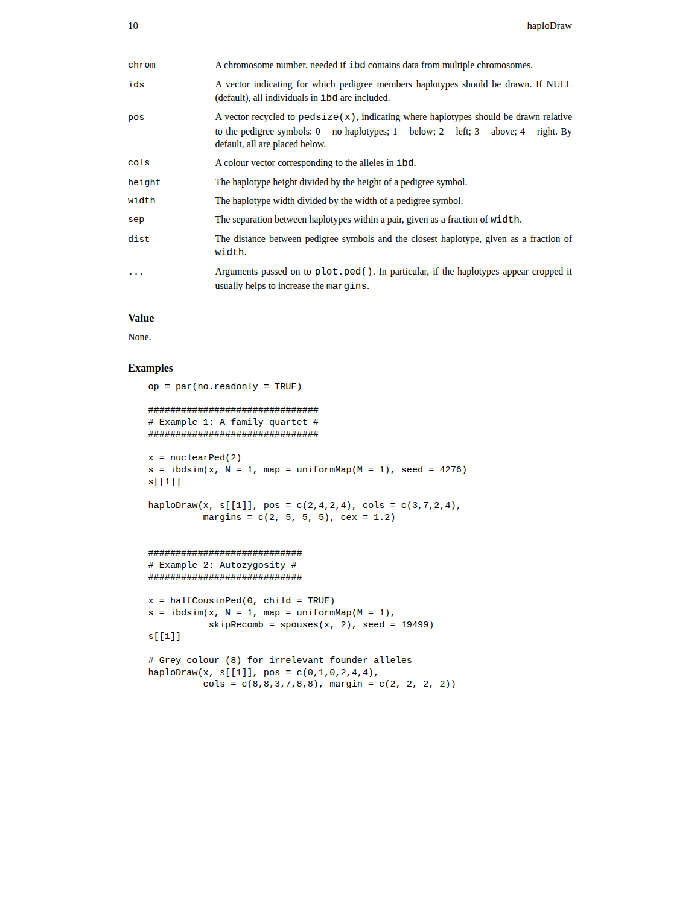10 haploDraw
chrom
A chromosome number, needed if ibd contains data from multiple chromosomes.
ids
A vector indicating for which pedigree members haplotypes should be drawn. If NULL (default), all individuals in ibd are included.
pos
A vector recycled to pedsize(x), indicating where haplotypes should be drawn relative to the pedigree symbols: 0 = no haplotypes; 1 = below; 2 = left; 3 = above; 4 = right. By default, all are placed below.
cols
A colour vector corresponding to the alleles in ibd.
height
The haplotype height divided by the height of a pedigree symbol.
width
The haplotype width divided by the width of a pedigree symbol.
sep
The separation between haplotypes within a pair, given as a fraction of width.
dist
The distance between pedigree symbols and the closest haplotype, given as a fraction of width.
...
Arguments passed on to plot.ped(). In particular, if the haplotypes appear cropped it usually helps to increase the margins.
Value
None.
Examples
op = par(no.readonly = TRUE)

###############################
# Example 1: A family quartet #
###############################

x = nuclearPed(2)
s = ibdsim(x, N = 1, map = uniformMap(M = 1), seed = 4276)
s[[1]]

haploDraw(x, s[[1]], pos = c(2,4,2,4), cols = c(3,7,2,4),
          margins = c(2, 5, 5, 5), cex = 1.2)


############################
# Example 2: Autozygosity #
############################

x = halfCousinPed(0, child = TRUE)
s = ibdsim(x, N = 1, map = uniformMap(M = 1),
           skipRecomb = spouses(x, 2), seed = 19499)
s[[1]]

# Grey colour (8) for irrelevant founder alleles
haploDraw(x, s[[1]], pos = c(0,1,0,2,4,4),
          cols = c(8,8,3,7,8,8), margin = c(2, 2, 2, 2))